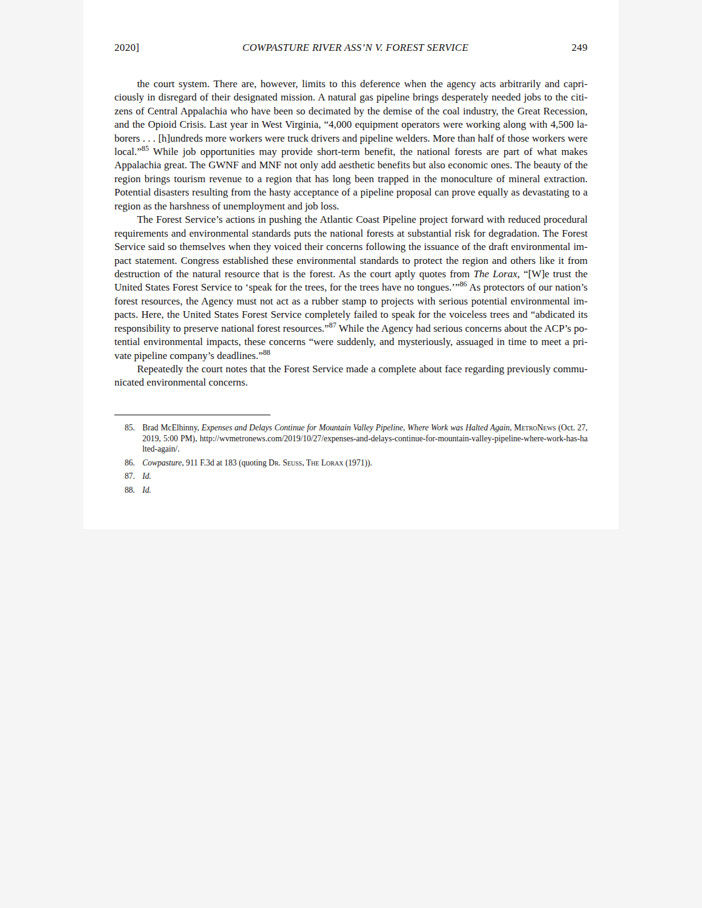2020] Cowpasture River Ass’n v. Forest Service 249
the court system. There are, however, limits to this deference when the agency acts arbitrarily and capriciously in disregard of their designated mission. A natural gas pipeline brings desperately needed jobs to the citizens of Central Appalachia who have been so decimated by the demise of the coal industry, the Great Recession, and the Opioid Crisis. Last year in West Virginia, “4,000 equipment operators were working along with 4,500 laborers . . . [h]undreds more workers were truck drivers and pipeline welders. More than half of those workers were local.”85 While job opportunities may provide short-term benefit, the national forests are part of what makes Appalachia great. The GWNF and MNF not only add aesthetic benefits but also economic ones. The beauty of the region brings tourism revenue to a region that has long been trapped in the monoculture of mineral extraction. Potential disasters resulting from the hasty acceptance of a pipeline proposal can prove equally as devastating to a region as the harshness of unemployment and job loss.
The Forest Service’s actions in pushing the Atlantic Coast Pipeline project forward with reduced procedural requirements and environmental standards puts the national forests at substantial risk for degradation. The Forest Service said so themselves when they voiced their concerns following the issuance of the draft environmental impact statement. Congress established these environmental standards to protect the region and others like it from destruction of the natural resource that is the forest. As the court aptly quotes from The Lorax, “[W]e trust the United States Forest Service to ‘speak for the trees, for the trees have no tongues.’”86 As protectors of our nation’s forest resources, the Agency must not act as a rubber stamp to projects with serious potential environmental impacts. Here, the United States Forest Service completely failed to speak for the voiceless trees and “abdicated its responsibility to preserve national forest resources.”87 While the Agency had serious concerns about the ACP’s potential environmental impacts, these concerns “were suddenly, and mysteriously, assuaged in time to meet a private pipeline company’s deadlines.”88
Repeatedly the court notes that the Forest Service made a complete about face regarding previously communicated environmental concerns.
85. Brad McElhinny, Expenses and Delays Continue for Mountain Valley Pipeline, Where Work was Halted Again, MetroNews (Oct. 27, 2019, 5:00 PM), http://wvmetronews.com/2019/10/27/expenses-and-delays-continue-for-mountain-valley-pipeline-where-work-has-halted-again/.
86. Cowpasture, 911 F.3d at 183 (quoting Dr. Seuss, The Lorax (1971)).
87. Id.
88. Id.